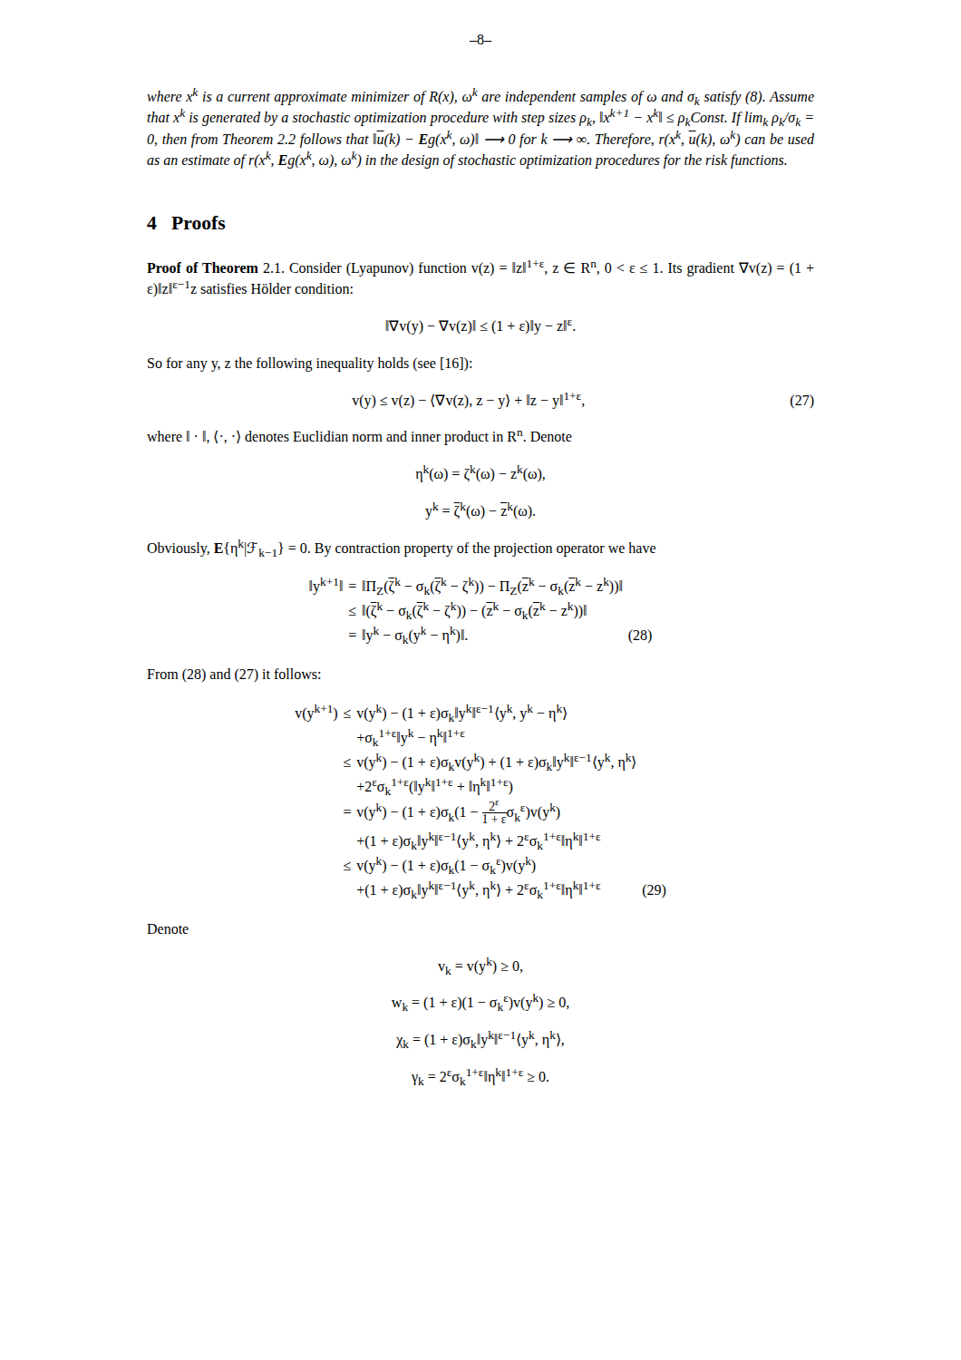–8–
where xk is a current approximate minimizer of R(x), ωk are independent samples of ω and σk satisfy (8). Assume that xk is generated by a stochastic optimization procedure with step sizes ρk, ‖xk+1 − xk‖ ≤ ρkConst. If limk ρk/σk = 0, then from Theorem 2.2 follows that ‖u(k) − Eg(xk, ω)‖ ⟶ 0 for k ⟶ ∞. Therefore, r(xk, u(k), ωk) can be used as an estimate of r(xk, Eg(xk, ω), ωk) in the design of stochastic optimization procedures for the risk functions.
4 Proofs
Proof of Theorem 2.1. Consider (Lyapunov) function v(z) = ‖z‖1+ε, z ∈ Rn, 0 < ε ≤ 1. Its gradient ∇v(z) = (1 + ε)‖z‖ε−1z satisfies Hölder condition:
‖∇v(y) − ∇v(z)‖ ≤ (1 + ε)‖y − z‖ε.
So for any y, z the following inequality holds (see [16]):
(27) v(y) ≤ v(z) − ⟨∇v(z), z − y⟩ + ‖z − y‖1+ε,
where ‖ · ‖, ⟨·, ·⟩ denotes Euclidian norm and inner product in Rn. Denote
ηk(ω) = ζk(ω) − zk(ω),
yk = ζk(ω) − zk(ω).
Obviously, E{ηk|ℱk−1} = 0. By contraction property of the projection operator we have
| ‖y k+1 ‖ | = | ‖Π Z ( ζ k − σ k ( ζ k − ζ k )) − Π Z ( z k − σ k ( z k − z k ))‖ | |
| | ≤ | ‖( ζ k − σ k ( ζ k − ζ k )) − ( z k − σ k ( z k − z k ))‖ | |
| | = | ‖y k − σ k (y k − η k )‖. | (28) |
From (28) and (27) it follows:
| v(y k+1 ) | ≤ | v(y k ) − (1 + ε)σ k ‖y k ‖ ε−1 ⟨y k , y k − η k ⟩ | |
| | | +σ k 1+ε ‖y k − η k ‖ 1+ε | |
| | ≤ | v(y k ) − (1 + ε)σ k v(y k ) + (1 + ε)σ k ‖y k ‖ ε−1 ⟨y k , η k ⟩ | |
| | | +2 ε σ k 1+ε (‖y k ‖ 1+ε + ‖η k ‖ 1+ε ) | |
| | = | v(y k ) − (1 + ε)σ k (1 − 2 ε 1 + ε σ k ε )v(y k ) | |
| | | +(1 + ε)σ k ‖y k ‖ ε−1 ⟨y k , η k ⟩ + 2 ε σ k 1+ε ‖η k ‖ 1+ε | |
| | ≤ | v(y k ) − (1 + ε)σ k (1 − σ k ε )v(y k ) | |
| | | +(1 + ε)σ k ‖y k ‖ ε−1 ⟨y k , η k ⟩ + 2 ε σ k 1+ε ‖η k ‖ 1+ε | (29) |
Denote
vk = v(yk) ≥ 0,
wk = (1 + ε)(1 − σkε)v(yk) ≥ 0,
χk = (1 + ε)σk‖yk‖ε−1⟨yk, ηk⟩,
γk = 2εσk1+ε‖ηk‖1+ε ≥ 0.